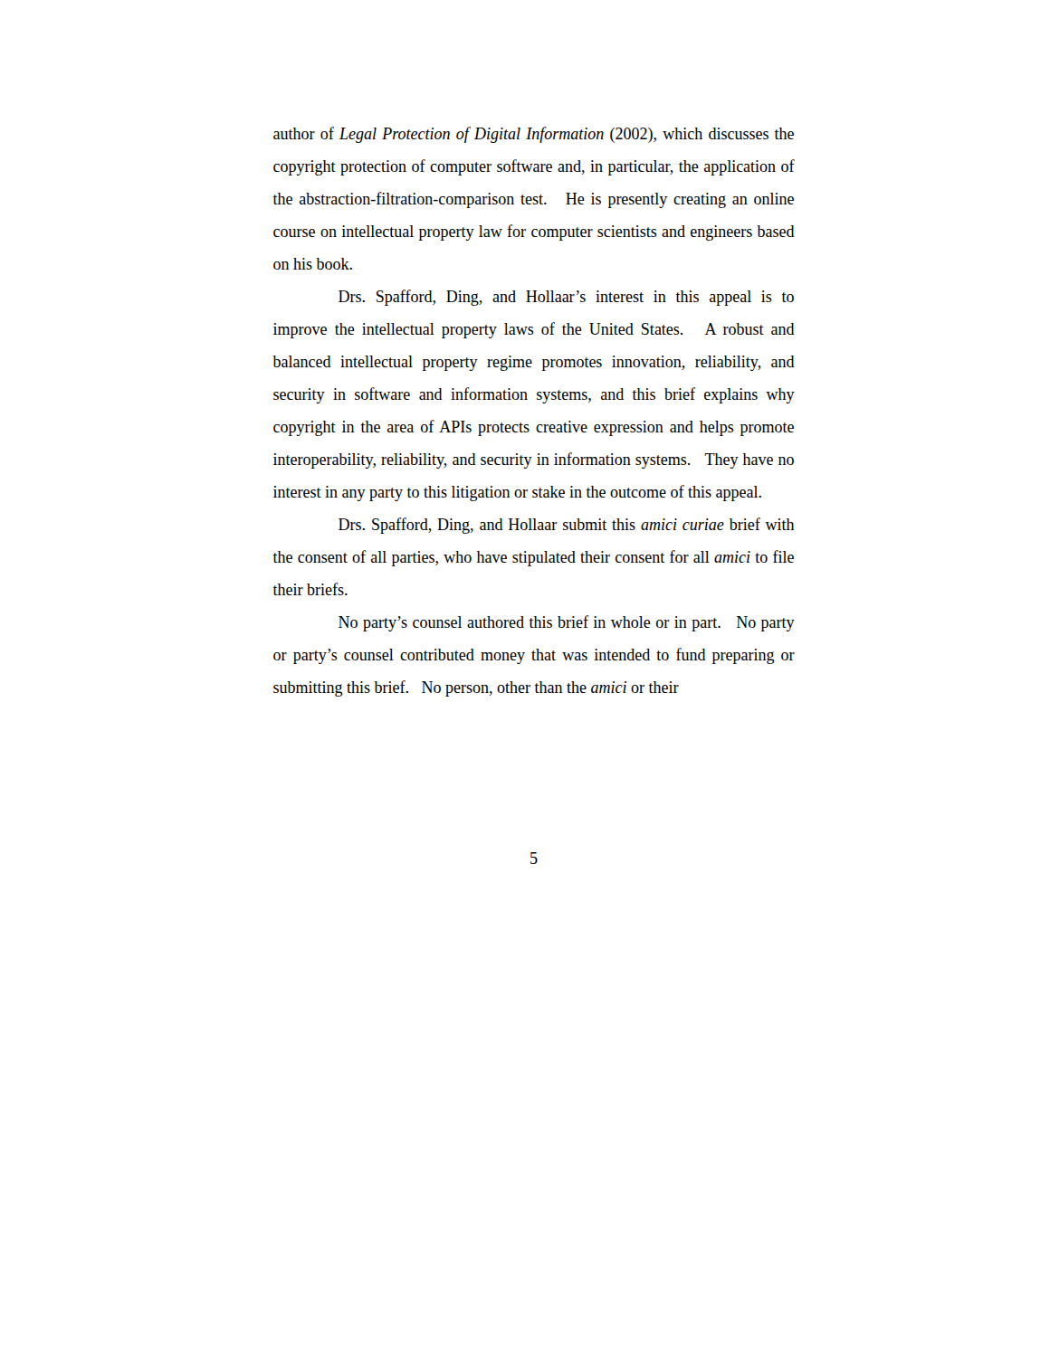author of Legal Protection of Digital Information (2002), which discusses the copyright protection of computer software and, in particular, the application of the abstraction-filtration-comparison test. He is presently creating an online course on intellectual property law for computer scientists and engineers based on his book.
Drs. Spafford, Ding, and Hollaar’s interest in this appeal is to improve the intellectual property laws of the United States. A robust and balanced intellectual property regime promotes innovation, reliability, and security in software and information systems, and this brief explains why copyright in the area of APIs protects creative expression and helps promote interoperability, reliability, and security in information systems. They have no interest in any party to this litigation or stake in the outcome of this appeal.
Drs. Spafford, Ding, and Hollaar submit this amici curiae brief with the consent of all parties, who have stipulated their consent for all amici to file their briefs.
No party’s counsel authored this brief in whole or in part. No party or party’s counsel contributed money that was intended to fund preparing or submitting this brief. No person, other than the amici or their
5